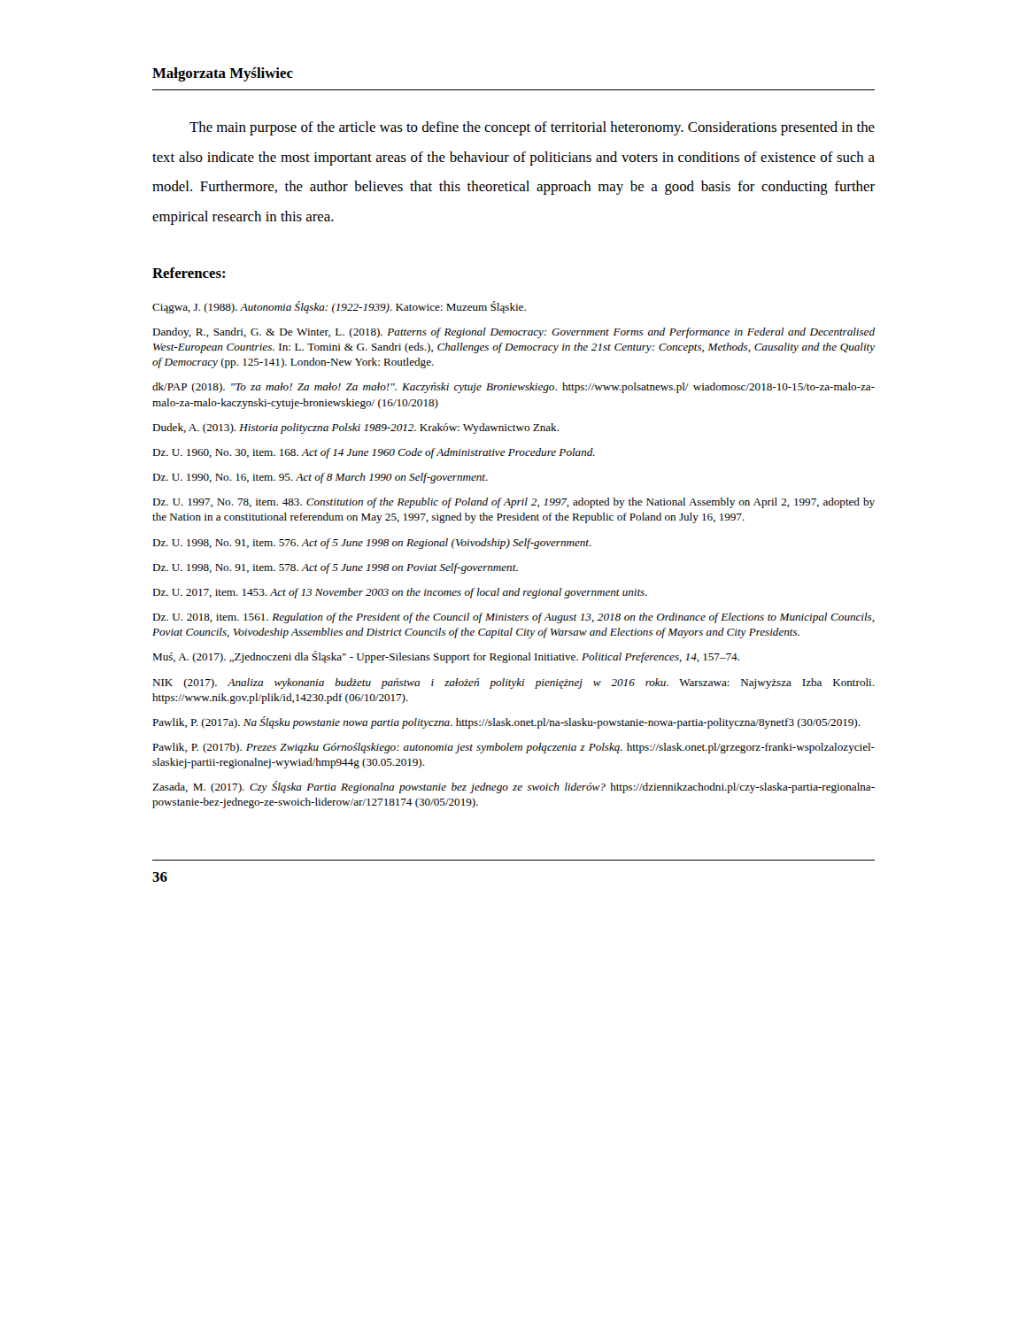Małgorzata Myśliwiec
The main purpose of the article was to define the concept of territorial heteronomy. Considerations presented in the text also indicate the most important areas of the behaviour of politicians and voters in conditions of existence of such a model. Furthermore, the author believes that this theoretical approach may be a good basis for conducting further empirical research in this area.
References:
Ciągwa, J. (1988). Autonomia Śląska: (1922-1939). Katowice: Muzeum Śląskie.
Dandoy, R., Sandri, G. & De Winter, L. (2018). Patterns of Regional Democracy: Government Forms and Performance in Federal and Decentralised West-European Countries. In: L. Tomini & G. Sandri (eds.), Challenges of Democracy in the 21st Century: Concepts, Methods, Causality and the Quality of Democracy (pp. 125-141). London-New York: Routledge.
dk/PAP (2018). "To za mało! Za mało! Za mało!". Kaczyński cytuje Broniewskiego. https://www.polsatnews.pl/ wiadomosc/2018-10-15/to-za-malo-za-malo-za-malo-kaczynski-cytuje-broniewskiego/ (16/10/2018)
Dudek, A. (2013). Historia polityczna Polski 1989-2012. Kraków: Wydawnictwo Znak.
Dz. U. 1960, No. 30, item. 168. Act of 14 June 1960 Code of Administrative Procedure Poland.
Dz. U. 1990, No. 16, item. 95. Act of 8 March 1990 on Self-government.
Dz. U. 1997, No. 78, item. 483. Constitution of the Republic of Poland of April 2, 1997, adopted by the National Assembly on April 2, 1997, adopted by the Nation in a constitutional referendum on May 25, 1997, signed by the President of the Republic of Poland on July 16, 1997.
Dz. U. 1998, No. 91, item. 576. Act of 5 June 1998 on Regional (Voivodship) Self-government.
Dz. U. 1998, No. 91, item. 578. Act of 5 June 1998 on Poviat Self-government.
Dz. U. 2017, item. 1453. Act of 13 November 2003 on the incomes of local and regional government units.
Dz. U. 2018, item. 1561. Regulation of the President of the Council of Ministers of August 13, 2018 on the Ordinance of Elections to Municipal Councils, Poviat Councils, Voivodeship Assemblies and District Councils of the Capital City of Warsaw and Elections of Mayors and City Presidents.
Muś, A. (2017). „Zjednoczeni dla Śląska" - Upper-Silesians Support for Regional Initiative. Political Preferences, 14, 157–74.
NIK (2017). Analiza wykonania budżetu państwa i założeń polityki pieniężnej w 2016 roku. Warszawa: Najwyższa Izba Kontroli. https://www.nik.gov.pl/plik/id,14230.pdf (06/10/2017).
Pawlik, P. (2017a). Na Śląsku powstanie nowa partia polityczna. https://slask.onet.pl/na-slasku-powstanie-nowa-partia-polityczna/8ynetf3 (30/05/2019).
Pawlik, P. (2017b). Prezes Związku Górnośląskiego: autonomia jest symbolem połączenia z Polską. https://slask.onet.pl/grzegorz-franki-wspolzalozyciel-slaskiej-partii-regionalnej-wywiad/hmp944g (30.05.2019).
Zasada, M. (2017). Czy Śląska Partia Regionalna powstanie bez jednego ze swoich liderów? https://dziennikzachodni.pl/czy-slaska-partia-regionalna-powstanie-bez-jednego-ze-swoich-liderow/ar/12718174 (30/05/2019).
36